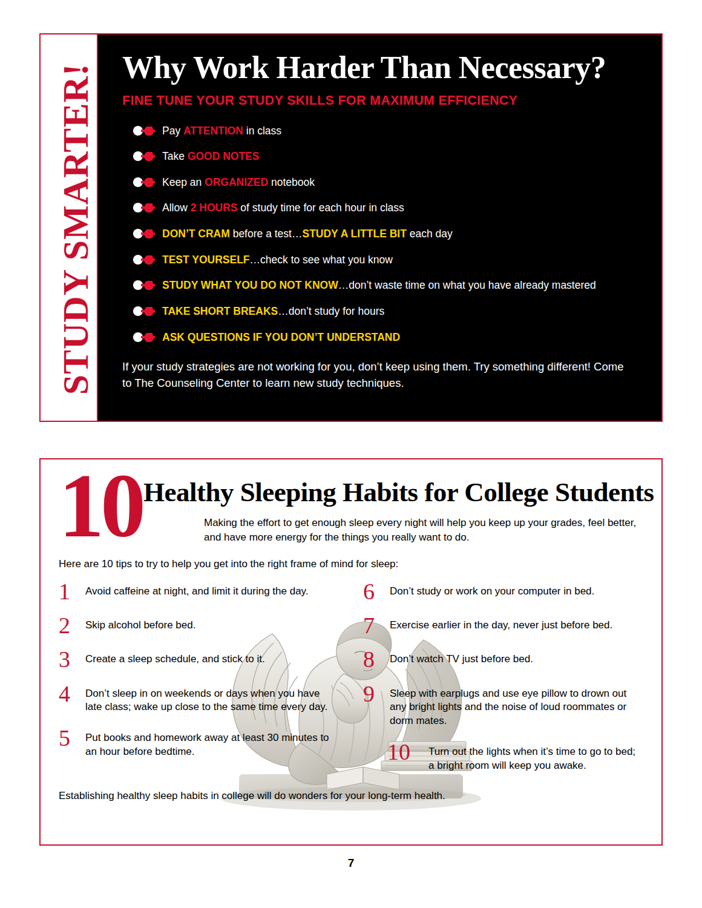STUDY SMARTER!
Why Work Harder Than Necessary?
FINE TUNE YOUR STUDY SKILLS FOR MAXIMUM EFFICIENCY
Pay ATTENTION in class
Take GOOD NOTES
Keep an ORGANIZED notebook
Allow 2 HOURS of study time for each hour in class
DON’T CRAM before a test…STUDY A LITTLE BIT each day
TEST YOURSELF…check to see what you know
STUDY WHAT YOU DO NOT KNOW…don’t waste time on what you have already mastered
TAKE SHORT BREAKS…don’t study for hours
ASK QUESTIONS IF YOU DON’T UNDERSTAND
If your study strategies are not working for you, don’t keep using them. Try something different! Come to The Counseling Center to learn new study techniques.
10
Healthy Sleeping Habits for College Students
Making the effort to get enough sleep every night will help you keep up your grades, feel better, and have more energy for the things you really want to do.
Here are 10 tips to try to help you get into the right frame of mind for sleep:
1
Avoid caffeine at night, and limit it during the day.
2
Skip alcohol before bed.
3
Create a sleep schedule, and stick to it.
4
Don’t sleep in on weekends or days when you have late class; wake up close to the same time every day.
5
Put books and homework away at least 30 minutes to an hour before bedtime.
6
Don’t study or work on your computer in bed.
7
Exercise earlier in the day, never just before bed.
8
Don’t watch TV just before bed.
9
Sleep with earplugs and use eye pillow to drown out any bright lights and the noise of loud roommates or dorm mates.
10
Turn out the lights when it’s time to go to bed; a bright room will keep you awake.
Establishing healthy sleep habits in college will do wonders for your long-term health.
7